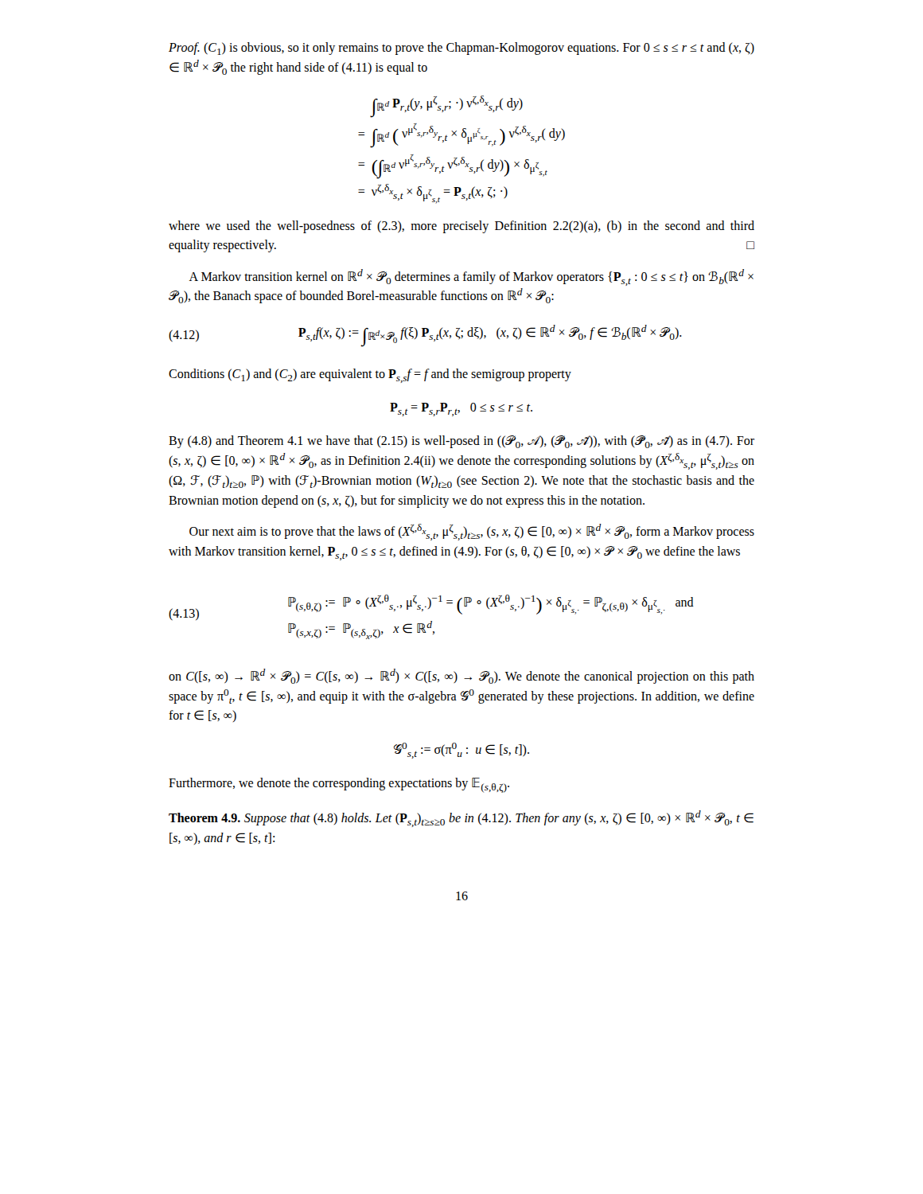Proof. (C1) is obvious, so it only remains to prove the Chapman-Kolmogorov equations. For 0 ≤ s ≤ r ≤ t and (x, ζ) ∈ ℝd × 𝒫0 the right hand side of (4.11) is equal to
∫ℝd Pr,t(y, μζs,r; ·) νζ,δxs,r( dy)
=
∫ℝd ( νμζs,r,δyr,t × δμμζs,rr,t ) νζ,δxs,r( dy)
=
(∫ℝd νμζs,r,δyr,t νζ,δxs,r( dy)) × δμζs,t
=
νζ,δxs,t × δμζs,t = Ps,t(x, ζ; ·)
where we used the well-posedness of (2.3), more precisely Definition 2.2(2)(a), (b) in the second and third equality respectively. □
A Markov transition kernel on ℝd × 𝒫0 determines a family of Markov operators {Ps,t : 0 ≤ s ≤ t} on ℬb(ℝd × 𝒫0), the Banach space of bounded Borel-measurable functions on ℝd × 𝒫0:
(4.12)
Ps,tf(x, ζ) := ∫ℝd×𝒫0 f(ξ) Ps,t(x, ζ; dξ), (x, ζ) ∈ ℝd × 𝒫0, f ∈ ℬb(ℝd × 𝒫0).
Conditions (C1) and (C2) are equivalent to Ps,sf = f and the semigroup property
Ps,t = Ps,rPr,t, 0 ≤ s ≤ r ≤ t.
By (4.8) and Theorem 4.1 we have that (2.15) is well-posed in ((𝒫0, 𝒜), (𝒫̃0, 𝒜̃)), with (𝒫̃0, 𝒜̃) as in (4.7). For (s, x, ζ) ∈ [0, ∞) × ℝd × 𝒫0, as in Definition 2.4(ii) we denote the corresponding solutions by (Xζ,δxs,t, μζs,t)t≥s on (Ω, ℱ, (ℱt)t≥0, ℙ) with (ℱt)-Brownian motion (Wt)t≥0 (see Section 2). We note that the stochastic basis and the Brownian motion depend on (s, x, ζ), but for simplicity we do not express this in the notation.
Our next aim is to prove that the laws of (Xζ,δxs,t, μζs,t)t≥s, (s, x, ζ) ∈ [0, ∞) × ℝd × 𝒫0, form a Markov process with Markov transition kernel, Ps,t, 0 ≤ s ≤ t, defined in (4.9). For (s, θ, ζ) ∈ [0, ∞) × 𝒫 × 𝒫0 we define the laws
(4.13)
ℙ(s,θ,ζ) :=
ℙ ∘ (Xζ,θs,·, μζs,·)−1 = (ℙ ∘ (Xζ,θs,·)−1) × δμζs,· = ℙζ,(s,θ) × δμζs,· and
ℙ(s,x,ζ) :=
ℙ(s,δx,ζ), x ∈ ℝd,
on C([s, ∞) → ℝd × 𝒫0) = C([s, ∞) → ℝd) × C([s, ∞) → 𝒫0). We denote the canonical projection on this path space by π0t, t ∈ [s, ∞), and equip it with the σ-algebra 𝒢0 generated by these projections. In addition, we define for t ∈ [s, ∞)
𝒢0s,t := σ(π0u : u ∈ [s, t]).
Furthermore, we denote the corresponding expectations by 𝔼(s,θ,ζ).
Theorem 4.9. Suppose that (4.8) holds. Let (Ps,t)t≥s≥0 be in (4.12). Then for any (s, x, ζ) ∈ [0, ∞) × ℝd × 𝒫0, t ∈ [s, ∞), and r ∈ [s, t]:
16